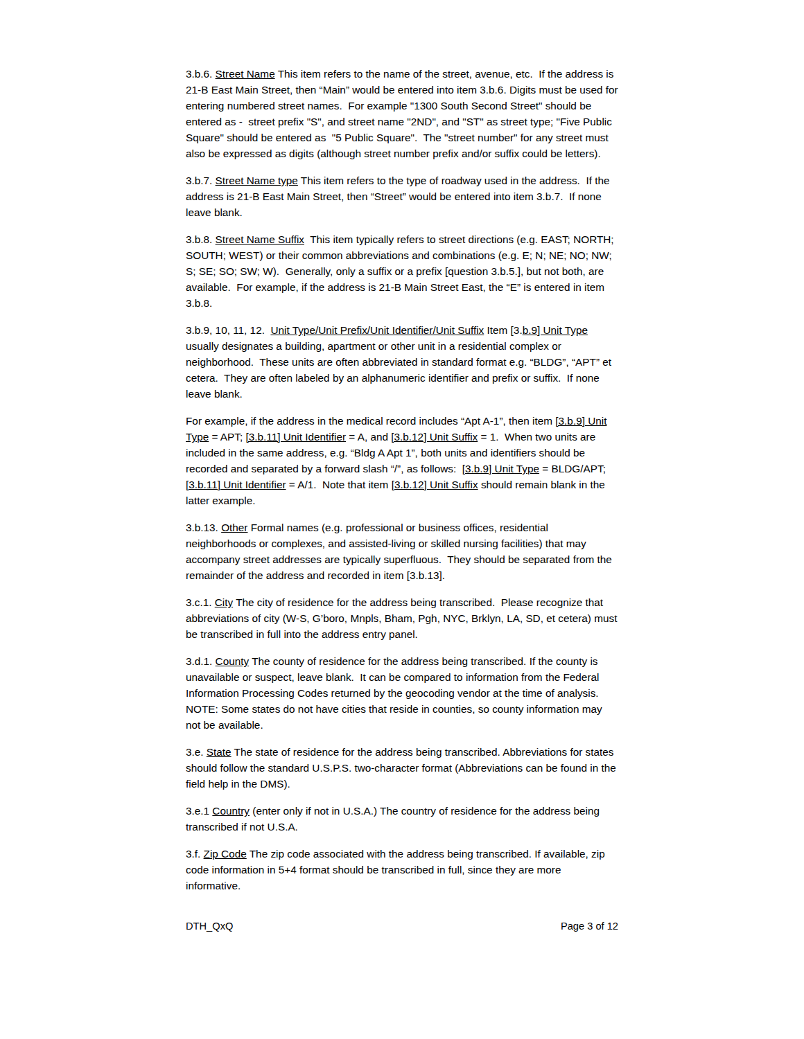3.b.6. Street Name This item refers to the name of the street, avenue, etc. If the address is 21-B East Main Street, then “Main” would be entered into item 3.b.6. Digits must be used for entering numbered street names. For example "1300 South Second Street" should be entered as - street prefix "S", and street name "2ND", and "ST" as street type; "Five Public Square" should be entered as "5 Public Square". The "street number" for any street must also be expressed as digits (although street number prefix and/or suffix could be letters).
3.b.7. Street Name type This item refers to the type of roadway used in the address. If the address is 21-B East Main Street, then “Street” would be entered into item 3.b.7. If none leave blank.
3.b.8. Street Name Suffix This item typically refers to street directions (e.g. EAST; NORTH; SOUTH; WEST) or their common abbreviations and combinations (e.g. E; N; NE; NO; NW; S; SE; SO; SW; W). Generally, only a suffix or a prefix [question 3.b.5.], but not both, are available. For example, if the address is 21-B Main Street East, the “E” is entered in item 3.b.8.
3.b.9, 10, 11, 12. Unit Type/Unit Prefix/Unit Identifier/Unit Suffix Item [3.b.9] Unit Type usually designates a building, apartment or other unit in a residential complex or neighborhood. These units are often abbreviated in standard format e.g. “BLDG”, “APT” et cetera. They are often labeled by an alphanumeric identifier and prefix or suffix. If none leave blank.
For example, if the address in the medical record includes “Apt A-1”, then item [3.b.9] Unit Type = APT; [3.b.11] Unit Identifier = A, and [3.b.12] Unit Suffix = 1. When two units are included in the same address, e.g. “Bldg A Apt 1”, both units and identifiers should be recorded and separated by a forward slash “/”, as follows: [3.b.9] Unit Type = BLDG/APT; [3.b.11] Unit Identifier = A/1. Note that item [3.b.12] Unit Suffix should remain blank in the latter example.
3.b.13. Other Formal names (e.g. professional or business offices, residential neighborhoods or complexes, and assisted-living or skilled nursing facilities) that may accompany street addresses are typically superfluous. They should be separated from the remainder of the address and recorded in item [3.b.13].
3.c.1. City The city of residence for the address being transcribed. Please recognize that abbreviations of city (W-S, G’boro, Mnpls, Bham, Pgh, NYC, Brklyn, LA, SD, et cetera) must be transcribed in full into the address entry panel.
3.d.1. County The county of residence for the address being transcribed. If the county is unavailable or suspect, leave blank. It can be compared to information from the Federal Information Processing Codes returned by the geocoding vendor at the time of analysis. NOTE: Some states do not have cities that reside in counties, so county information may not be available.
3.e. State The state of residence for the address being transcribed. Abbreviations for states should follow the standard U.S.P.S. two-character format (Abbreviations can be found in the field help in the DMS).
3.e.1 Country (enter only if not in U.S.A.) The country of residence for the address being transcribed if not U.S.A.
3.f. Zip Code The zip code associated with the address being transcribed. If available, zip code information in 5+4 format should be transcribed in full, since they are more informative.
DTH_QxQ Page 3 of 12